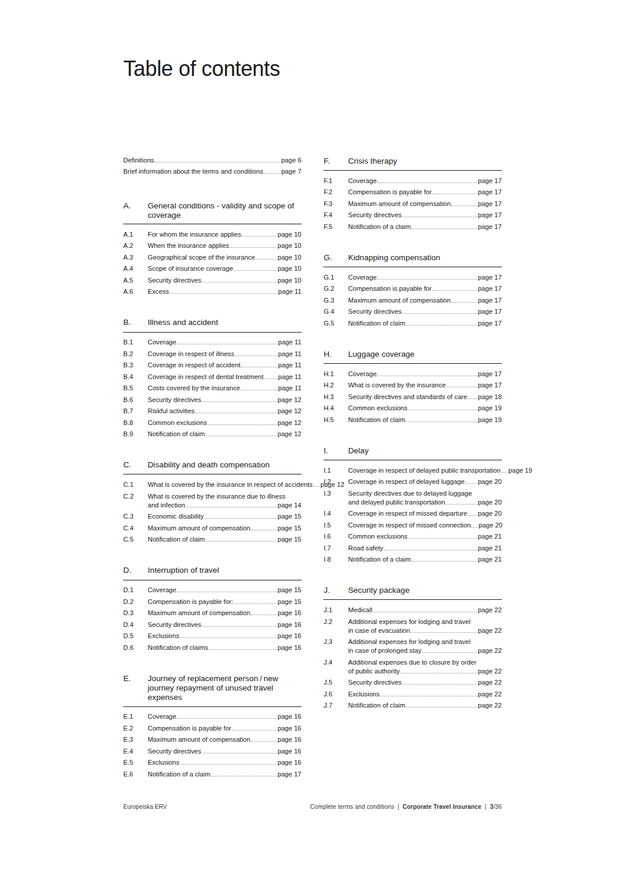Table of contents
Definitions page 6
Brief information about the terms and conditions page 7
A. General conditions - validity and scope of coverage
A.1 For whom the insurance applies page 10
A.2 When the insurance applies page 10
A.3 Geographical scope of the insurance page 10
A.4 Scope of insurance coverage page 10
A.5 Security directives page 10
A.6 Excess page 11
B. Illness and accident
B.1 Coverage page 11
B.2 Coverage in respect of illness page 11
B.3 Coverage in respect of accident page 11
B.4 Coverage in respect of dental treatment page 11
B.5 Costs covered by the insurance page 11
B.6 Security directives page 12
B.7 Riskful activities page 12
B.8 Common exclusions page 12
B.9 Notification of claim page 12
C. Disability and death compensation
C.1 What is covered by the insurance in respect of accidents page 12
C.2 What is covered by the insurance due to illness
and infection page 14
C.3 Economic disability page 15
C.4 Maximum amount of compensation page 15
C.5 Notification of claim page 15
D. Interruption of travel
D.1 Coverage page 15
D.2 Compensation is payable for: page 15
D.3 Maximum amount of compensation page 16
D.4 Security directives page 16
D.5 Exclusions page 16
D.6 Notification of claims page 16
E. Journey of replacement person / new journey repayment of unused travel expenses
E.1 Coverage page 16
E.2 Compensation is payable for page 16
E.3 Maximum amount of compensation page 16
E.4 Security directives page 16
E.5 Exclusions page 16
E.6 Notification of a claim page 17
F. Crisis therapy
F.1 Coverage page 17
F.2 Compensation is payable for page 17
F.3 Maximum amount of compensation page 17
F.4 Security directives page 17
F.5 Notification of a claim page 17
G. Kidnapping compensation
G.1 Coverage page 17
G.2 Compensation is payable for page 17
G.3 Maximum amount of compensation page 17
G.4 Security directives page 17
G.5 Notification of claim page 17
H. Luggage coverage
H.1 Coverage page 17
H.2 What is covered by the insurance page 17
H.3 Security directives and standards of care page 18
H.4 Common exclusions page 19
H.5 Notification of claim page 19
I. Delay
I.1 Coverage in respect of delayed public transportation page 19
I.2 Coverage in respect of delayed luggage page 20
I.3 Security directives due to delayed luggage
and delayed public transportation page 20
I.4 Coverage in respect of missed departure page 20
I.5 Coverage in respect of missed connection page 20
I.6 Common exclusions page 21
I.7 Road safety page 21
I.8 Notification of a claim page 21
J. Security package
J.1 Medicall page 22
J.2 Additional expenses for lodging and travel
in case of evacuation page 22
J.3 Additional expenses for lodging and travel
in case of prolonged stay page 22
J.4 Additional expenses due to closure by order
of public authority page 22
J.5 Security directives page 22
J.6 Exclusions page 22
J.7 Notification of claim page 22
Europeiska ERV
Complete terms and conditions | Corporate Travel Insurance | 3/36